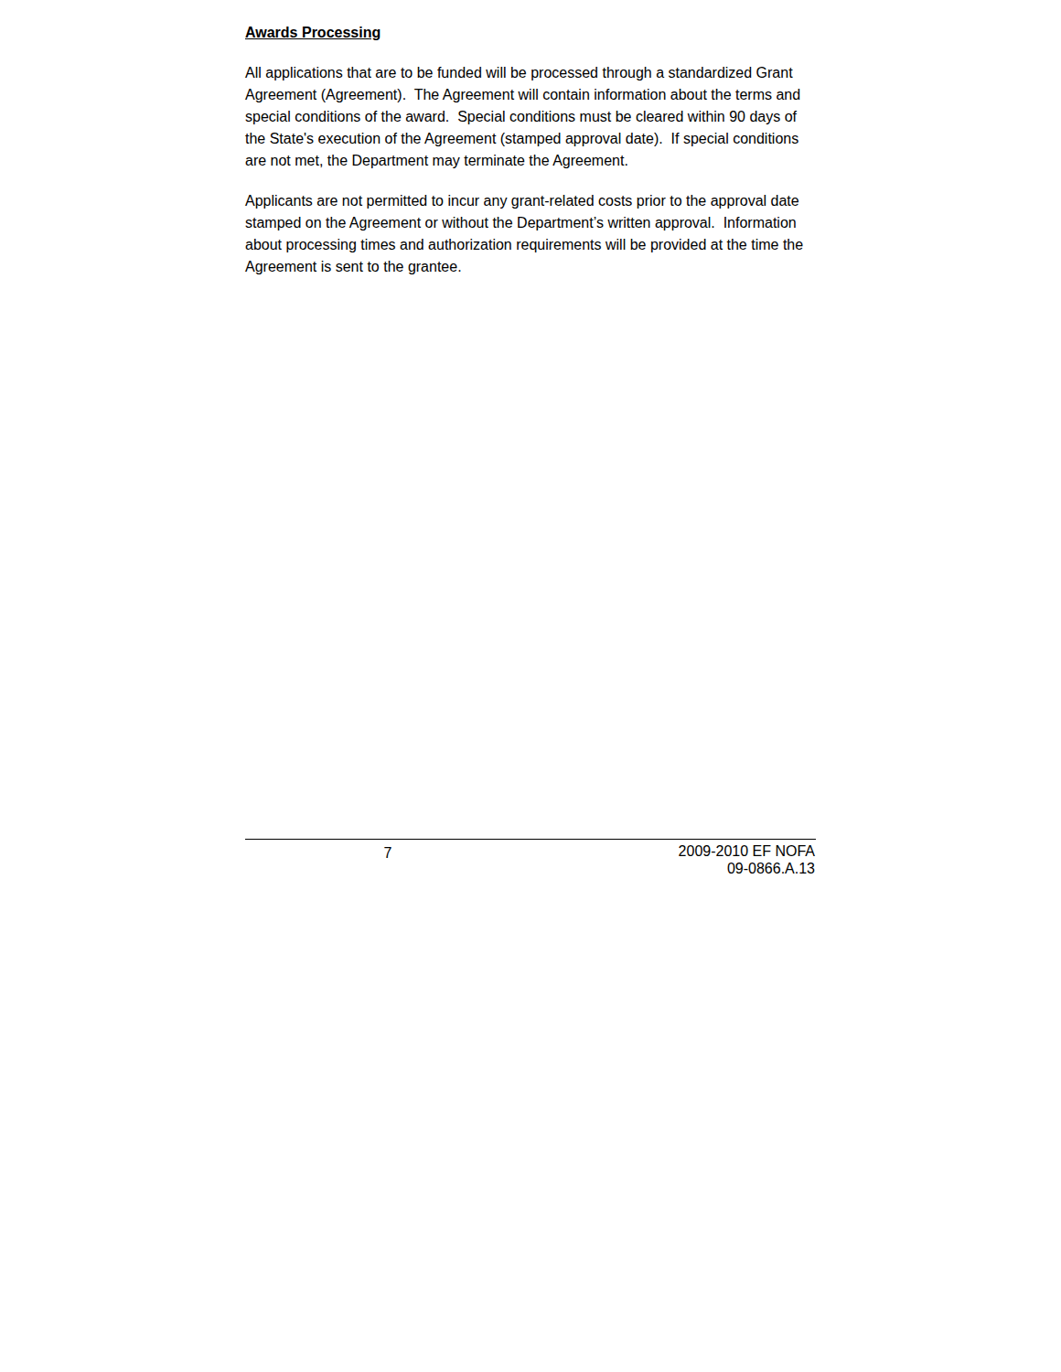Awards Processing
All applications that are to be funded will be processed through a standardized Grant Agreement (Agreement). The Agreement will contain information about the terms and special conditions of the award. Special conditions must be cleared within 90 days of the State's execution of the Agreement (stamped approval date). If special conditions are not met, the Department may terminate the Agreement.
Applicants are not permitted to incur any grant-related costs prior to the approval date stamped on the Agreement or without the Department’s written approval. Information about processing times and authorization requirements will be provided at the time the Agreement is sent to the grantee.
| 7 | 2009-2010 EF NOFA 09-0866.A.13 |